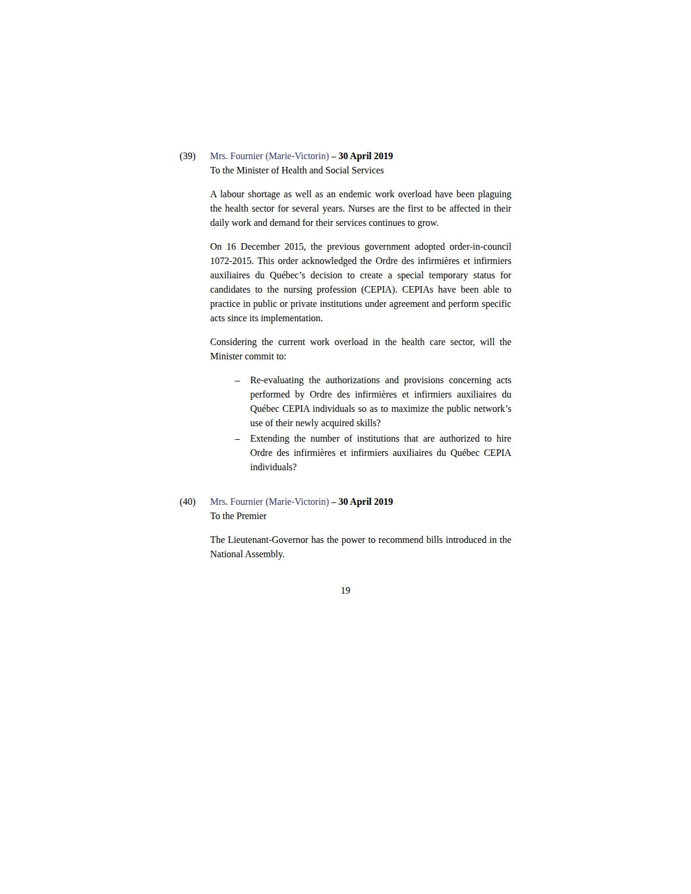(39)
Mrs. Fournier (Marie-Victorin) – 30 April 2019
To the Minister of Health and Social Services
A labour shortage as well as an endemic work overload have been plaguing the health sector for several years. Nurses are the first to be affected in their daily work and demand for their services continues to grow.
On 16 December 2015, the previous government adopted order-in-council 1072-2015. This order acknowledged the Ordre des infirmières et infirmiers auxiliaires du Québec’s decision to create a special temporary status for candidates to the nursing profession (CEPIA). CEPIAs have been able to practice in public or private institutions under agreement and perform specific acts since its implementation.
Considering the current work overload in the health care sector, will the Minister commit to:
Re-evaluating the authorizations and provisions concerning acts performed by Ordre des infirmières et infirmiers auxiliaires du Québec CEPIA individuals so as to maximize the public network’s use of their newly acquired skills?
Extending the number of institutions that are authorized to hire Ordre des infirmières et infirmiers auxiliaires du Québec CEPIA individuals?
(40)
Mrs. Fournier (Marie-Victorin) – 30 April 2019
To the Premier
The Lieutenant-Governor has the power to recommend bills introduced in the National Assembly.
19